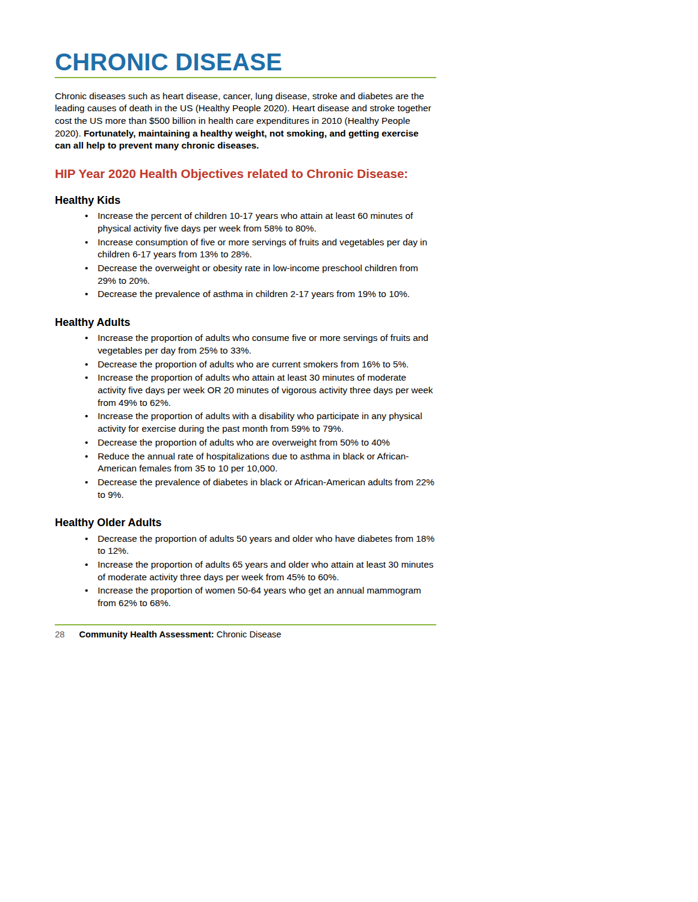CHRONIC DISEASE
Chronic diseases such as heart disease, cancer, lung disease, stroke and diabetes are the leading causes of death in the US (Healthy People 2020). Heart disease and stroke together cost the US more than $500 billion in health care expenditures in 2010 (Healthy People 2020). Fortunately, maintaining a healthy weight, not smoking, and getting exercise can all help to prevent many chronic diseases.
HIP Year 2020 Health Objectives related to Chronic Disease:
Healthy Kids
Increase the percent of children 10-17 years who attain at least 60 minutes of physical activity five days per week from 58% to 80%.
Increase consumption of five or more servings of fruits and vegetables per day in children 6-17 years from 13% to 28%.
Decrease the overweight or obesity rate in low-income preschool children from 29% to 20%.
Decrease the prevalence of asthma in children 2-17 years from 19% to 10%.
Healthy Adults
Increase the proportion of adults who consume five or more servings of fruits and vegetables per day from 25% to 33%.
Decrease the proportion of adults who are current smokers from 16% to 5%.
Increase the proportion of adults who attain at least 30 minutes of moderate activity five days per week OR 20 minutes of vigorous activity three days per week from 49% to 62%.
Increase the proportion of adults with a disability who participate in any physical activity for exercise during the past month from 59% to 79%.
Decrease the proportion of adults who are overweight from 50% to 40%
Reduce the annual rate of hospitalizations due to asthma in black or African-American females from 35 to 10 per 10,000.
Decrease the prevalence of diabetes in black or African-American adults from 22% to 9%.
Healthy Older Adults
Decrease the proportion of adults 50 years and older who have diabetes from 18% to 12%.
Increase the proportion of adults 65 years and older who attain at least 30 minutes of moderate activity three days per week from 45% to 60%.
Increase the proportion of women 50-64 years who get an annual mammogram from 62% to 68%.
28 Community Health Assessment: Chronic Disease